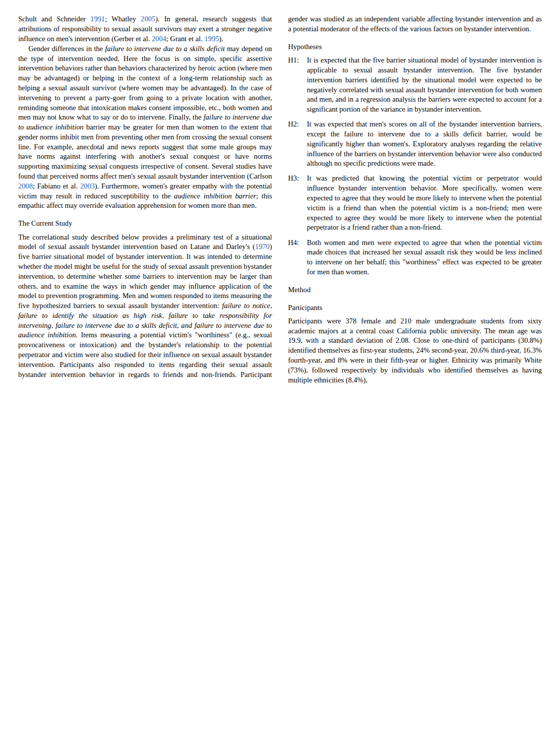Schult and Schneider 1991; Whatley 2005). In general, research suggests that attributions of responsibility to sexual assault survivors may exert a stronger negative influence on men's intervention (Gerber et al. 2004; Grant et al. 1995).
Gender differences in the failure to intervene due to a skills deficit may depend on the type of intervention needed. Here the focus is on simple, specific assertive intervention behaviors rather than behaviors characterized by heroic action (where men may be advantaged) or helping in the context of a long-term relationship such as helping a sexual assault survivor (where women may be advantaged). In the case of intervening to prevent a party-goer from going to a private location with another, reminding someone that intoxication makes consent impossible, etc., both women and men may not know what to say or do to intervene. Finally, the failure to intervene due to audience inhibition barrier may be greater for men than women to the extent that gender norms inhibit men from preventing other men from crossing the sexual consent line. For example, anecdotal and news reports suggest that some male groups may have norms against interfering with another's sexual conquest or have norms supporting maximizing sexual conquests irrespective of consent. Several studies have found that perceived norms affect men's sexual assault bystander intervention (Carlson 2008; Fabiano et al. 2003). Furthermore, women's greater empathy with the potential victim may result in reduced susceptibility to the audience inhibition barrier; this empathic affect may override evaluation apprehension for women more than men.
The Current Study
The correlational study described below provides a preliminary test of a situational model of sexual assault bystander intervention based on Latane and Darley's (1970) five barrier situational model of bystander intervention. It was intended to determine whether the model might be useful for the study of sexual assault prevention bystander intervention, to determine whether some barriers to intervention may be larger than others, and to examine the ways in which gender may influence application of the model to prevention programming. Men and women responded to items measuring the five hypothesized barriers to sexual assault bystander intervention: failure to notice, failure to identify the situation as high risk, failure to take responsibility for intervening, failure to intervene due to a skills deficit, and failure to intervene due to audience inhibition. Items measuring a potential victim's "worthiness" (e.g., sexual provocativeness or intoxication) and the bystander's relationship to the potential perpetrator and victim were also studied for their influence on sexual assault bystander intervention. Participants also responded to items regarding their sexual assault bystander intervention behavior in regards to friends and non-friends. Participant gender was studied as an independent variable affecting bystander intervention and as a potential moderator of the effects of the various factors on bystander intervention.
Hypotheses
H1:
It is expected that the five barrier situational model of bystander intervention is applicable to sexual assault bystander intervention. The five bystander intervention barriers identified by the situational model were expected to be negatively correlated with sexual assault bystander intervention for both women and men, and in a regression analysis the barriers were expected to account for a significant portion of the variance in bystander intervention.
H2:
It was expected that men's scores on all of the bystander intervention barriers, except the failure to intervene due to a skills deficit barrier, would be significantly higher than women's. Exploratory analyses regarding the relative influence of the barriers on bystander intervention behavior were also conducted although no specific predictions were made.
H3:
It was predicted that knowing the potential victim or perpetrator would influence bystander intervention behavior. More specifically, women were expected to agree that they would be more likely to intervene when the potential victim is a friend than when the potential victim is a non-friend; men were expected to agree they would be more likely to intervene when the potential perpetrator is a friend rather than a non-friend.
H4:
Both women and men were expected to agree that when the potential victim made choices that increased her sexual assault risk they would be less inclined to intervene on her behalf; this "worthiness" effect was expected to be greater for men than women.
Method
Participants
Participants were 378 female and 210 male undergraduate students from sixty academic majors at a central coast California public university. The mean age was 19.9, with a standard deviation of 2.08. Close to one-third of participants (30.8%) identified themselves as first-year students, 24% second-year, 20.6% third-year, 16.3% fourth-year, and 8% were in their fifth-year or higher. Ethnicity was primarily White (73%), followed respectively by individuals who identified themselves as having multiple ethnicities (8.4%),